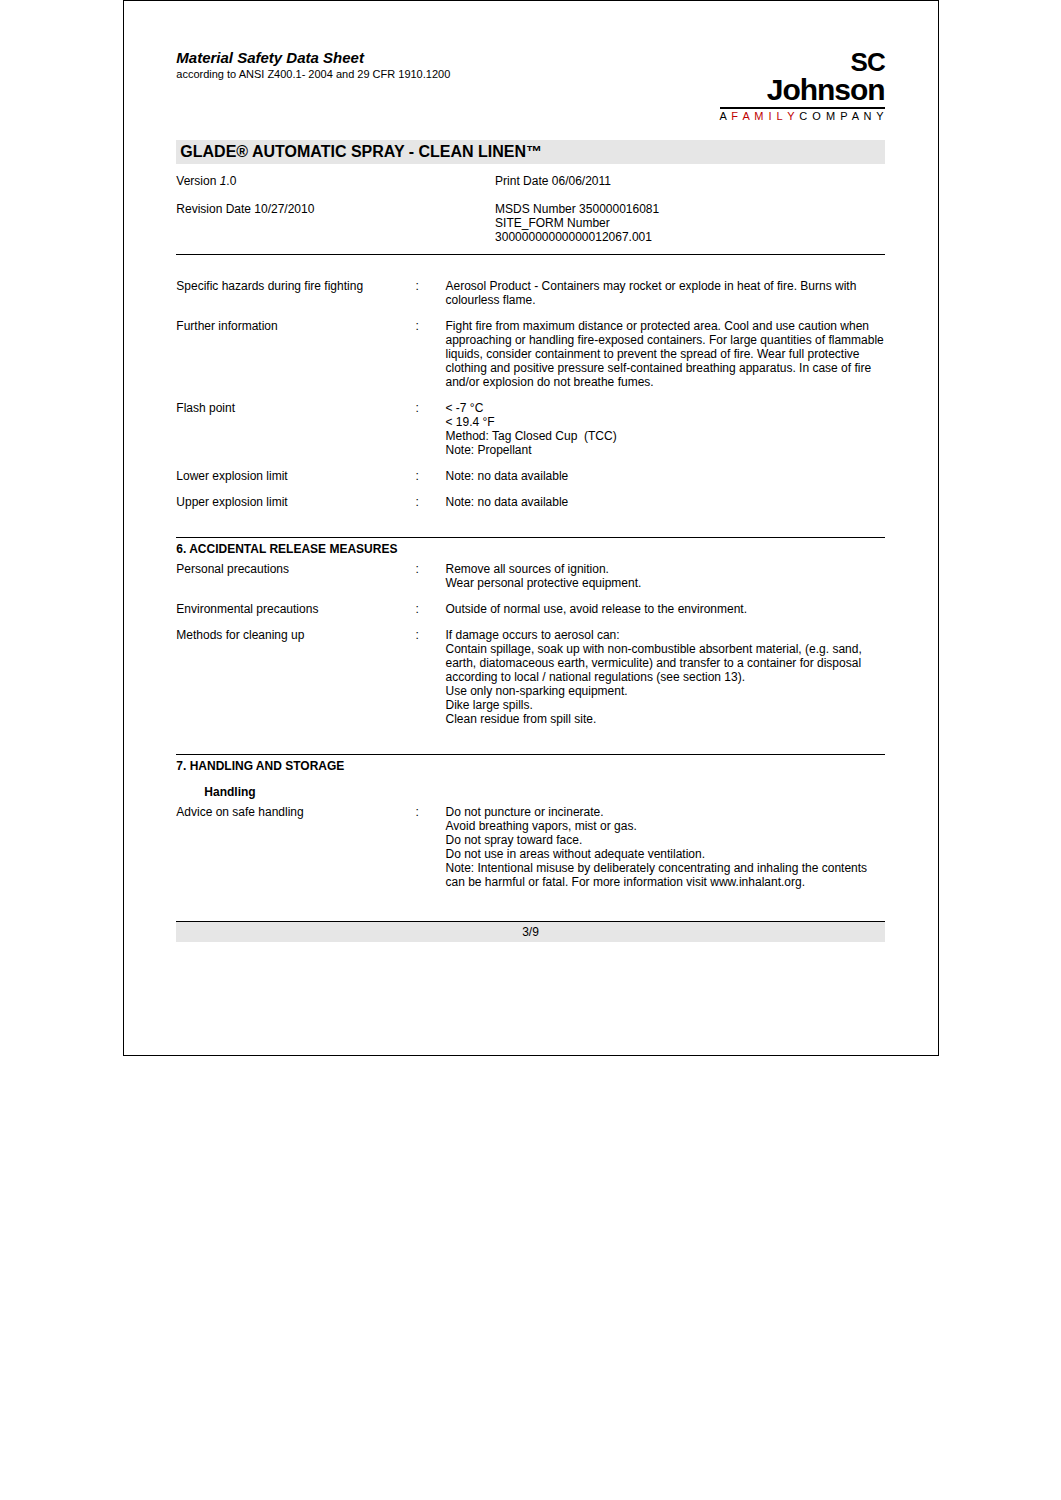Material Safety Data Sheet
according to ANSI Z400.1- 2004 and 29 CFR 1910.1200
SC
Johnson
A F A M I L Y C O M P A N Y
GLADE® AUTOMATIC SPRAY - CLEAN LINEN™
Version 1.0
Print Date 06/06/2011
Revision Date 10/27/2010
MSDS Number 350000016081
SITE_FORM Number
30000000000000012067.001
| Specific hazards during fire fighting | : | Aerosol Product - Containers may rocket or explode in heat of fire. Burns with colourless flame. |
| Further information | : | Fight fire from maximum distance or protected area. Cool and use caution when approaching or handling fire-exposed containers. For large quantities of flammable liquids, consider containment to prevent the spread of fire. Wear full protective clothing and positive pressure self-contained breathing apparatus. In case of fire and/or explosion do not breathe fumes. |
| Flash point | : | < -7 °C < 19.4 °F Method: Tag Closed Cup (TCC) Note: Propellant |
| Lower explosion limit | : | Note: no data available |
| Upper explosion limit | : | Note: no data available |
6. ACCIDENTAL RELEASE MEASURES
| Personal precautions | : | Remove all sources of ignition. Wear personal protective equipment. |
| Environmental precautions | : | Outside of normal use, avoid release to the environment. |
| Methods for cleaning up | : | If damage occurs to aerosol can: Contain spillage, soak up with non-combustible absorbent material, (e.g. sand, earth, diatomaceous earth, vermiculite) and transfer to a container for disposal according to local / national regulations (see section 13). Use only non-sparking equipment. Dike large spills. Clean residue from spill site. |
7. HANDLING AND STORAGE
Handling
| Advice on safe handling | : | Do not puncture or incinerate. Avoid breathing vapors, mist or gas. Do not spray toward face. Do not use in areas without adequate ventilation. Note: Intentional misuse by deliberately concentrating and inhaling the contents can be harmful or fatal. For more information visit www.inhalant.org. |
3/9